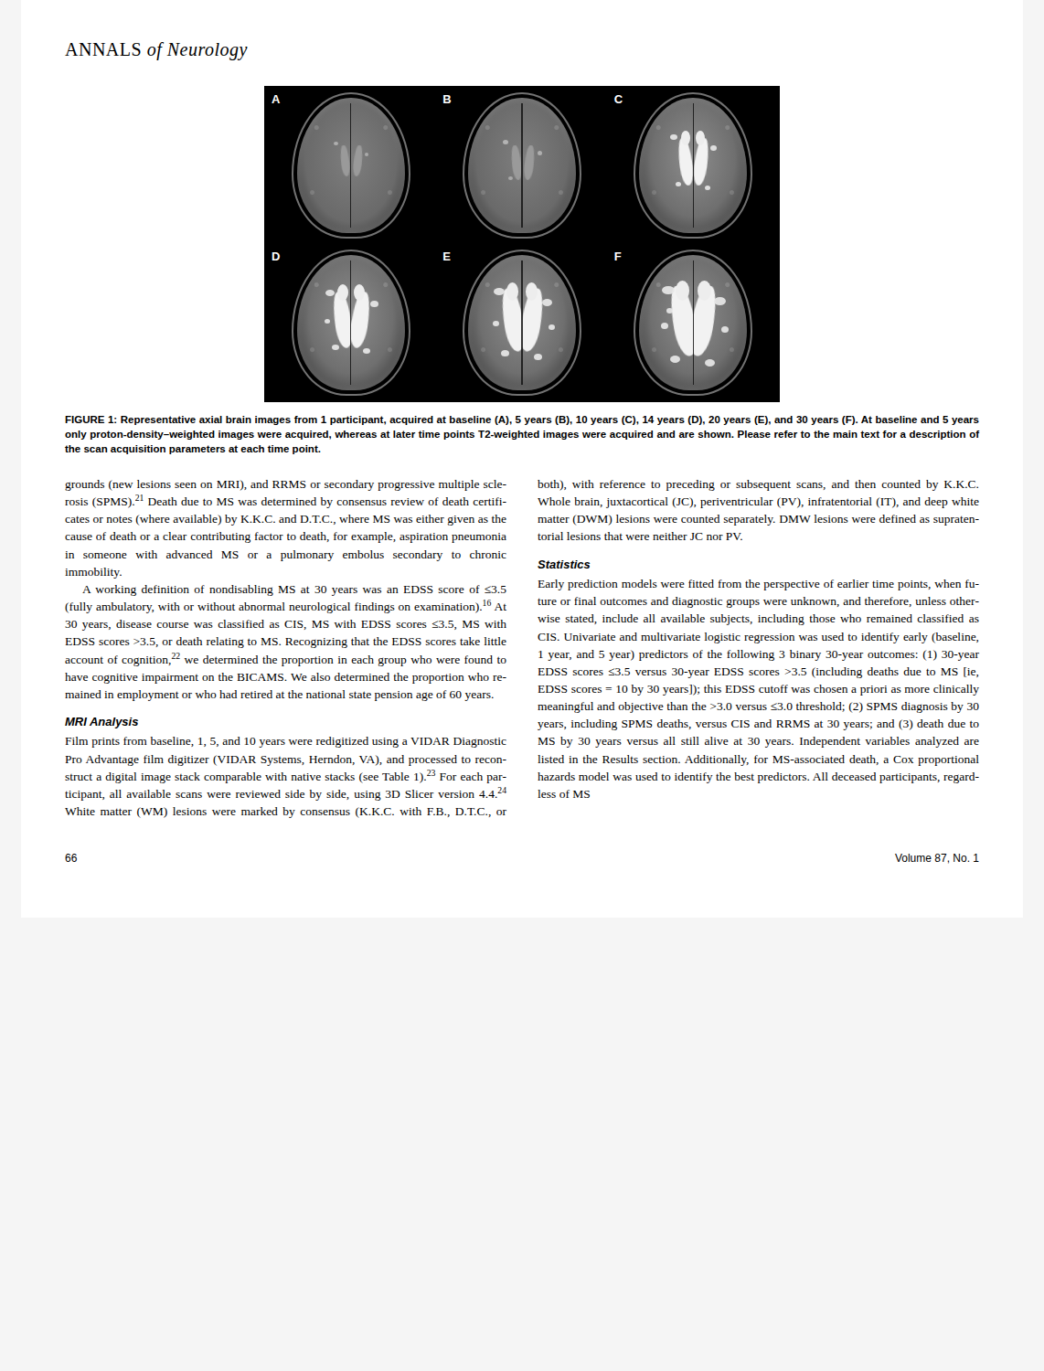ANNALS of Neurology
A
B
C
D
E
F
FIGURE 1: Representative axial brain images from 1 participant, acquired at baseline (A), 5 years (B), 10 years (C), 14 years (D), 20 years (E), and 30 years (F). At baseline and 5 years only proton-density–weighted images were acquired, whereas at later time points T2-weighted images were acquired and are shown. Please refer to the main text for a description of the scan acquisition parameters at each time point.
grounds (new lesions seen on MRI), and RRMS or secondary progressive multiple sclerosis (SPMS).21 Death due to MS was determined by consensus review of death certificates or notes (where available) by K.K.C. and D.T.C., where MS was either given as the cause of death or a clear contributing factor to death, for example, aspiration pneumonia in someone with advanced MS or a pulmonary embolus secondary to chronic immobility.
A working definition of nondisabling MS at 30 years was an EDSS score of ≤3.5 (fully ambulatory, with or without abnormal neurological findings on examination).16 At 30 years, disease course was classified as CIS, MS with EDSS scores ≤3.5, MS with EDSS scores >3.5, or death relating to MS. Recognizing that the EDSS scores take little account of cognition,22 we determined the proportion in each group who were found to have cognitive impairment on the BICAMS. We also determined the proportion who remained in employment or who had retired at the national state pension age of 60 years.
MRI Analysis
Film prints from baseline, 1, 5, and 10 years were redigitized using a VIDAR Diagnostic Pro Advantage film digitizer (VIDAR Systems, Herndon, VA), and processed to reconstruct a digital image stack comparable with native stacks (see Table 1).23 For each participant, all available scans were reviewed side by side, using 3D Slicer version 4.4.24 White matter (WM) lesions were marked by consensus (K.K.C. with F.B., D.T.C., or both), with reference to preceding or subsequent scans, and then counted by K.K.C. Whole brain, juxtacortical (JC), periventricular (PV), infratentorial (IT), and deep white matter (DWM) lesions were counted separately. DMW lesions were defined as supratentorial lesions that were neither JC nor PV.
Statistics
Early prediction models were fitted from the perspective of earlier time points, when future or final outcomes and diagnostic groups were unknown, and therefore, unless otherwise stated, include all available subjects, including those who remained classified as CIS. Univariate and multivariate logistic regression was used to identify early (baseline, 1 year, and 5 year) predictors of the following 3 binary 30-year outcomes: (1) 30-year EDSS scores ≤3.5 versus 30-year EDSS scores >3.5 (including deaths due to MS [ie, EDSS scores = 10 by 30 years]); this EDSS cutoff was chosen a priori as more clinically meaningful and objective than the >3.0 versus ≤3.0 threshold; (2) SPMS diagnosis by 30 years, including SPMS deaths, versus CIS and RRMS at 30 years; and (3) death due to MS by 30 years versus all still alive at 30 years. Independent variables analyzed are listed in the Results section. Additionally, for MS-associated death, a Cox proportional hazards model was used to identify the best predictors. All deceased participants, regardless of MS
66 Volume 87, No. 1